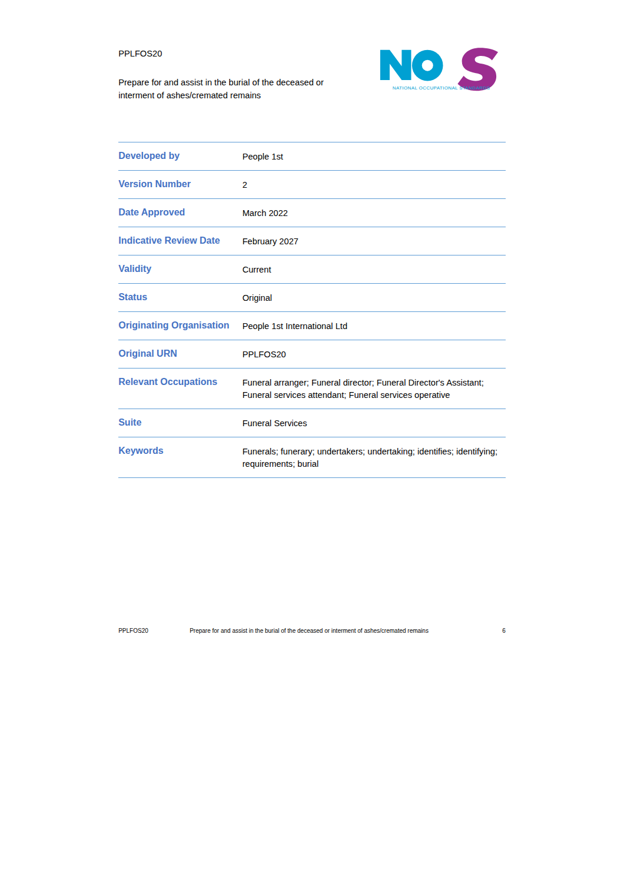PPLFOS20
Prepare for and assist in the burial of the deceased or interment of ashes/cremated remains
NATIONAL OCCUPATIONAL STANDARDS
| Developed by | People 1st |
| Version Number | 2 |
| Date Approved | March 2022 |
| Indicative Review Date | February 2027 |
| Validity | Current |
| Status | Original |
| Originating Organisation | People 1st International Ltd |
| Original URN | PPLFOS20 |
| Relevant Occupations | Funeral arranger; Funeral director; Funeral Director's Assistant; Funeral services attendant; Funeral services operative |
| Suite | Funeral Services |
| Keywords | Funerals; funerary; undertakers; undertaking; identifies; identifying; requirements; burial |
PPLFOS20
Prepare for and assist in the burial of the deceased or interment of ashes/cremated remains
6